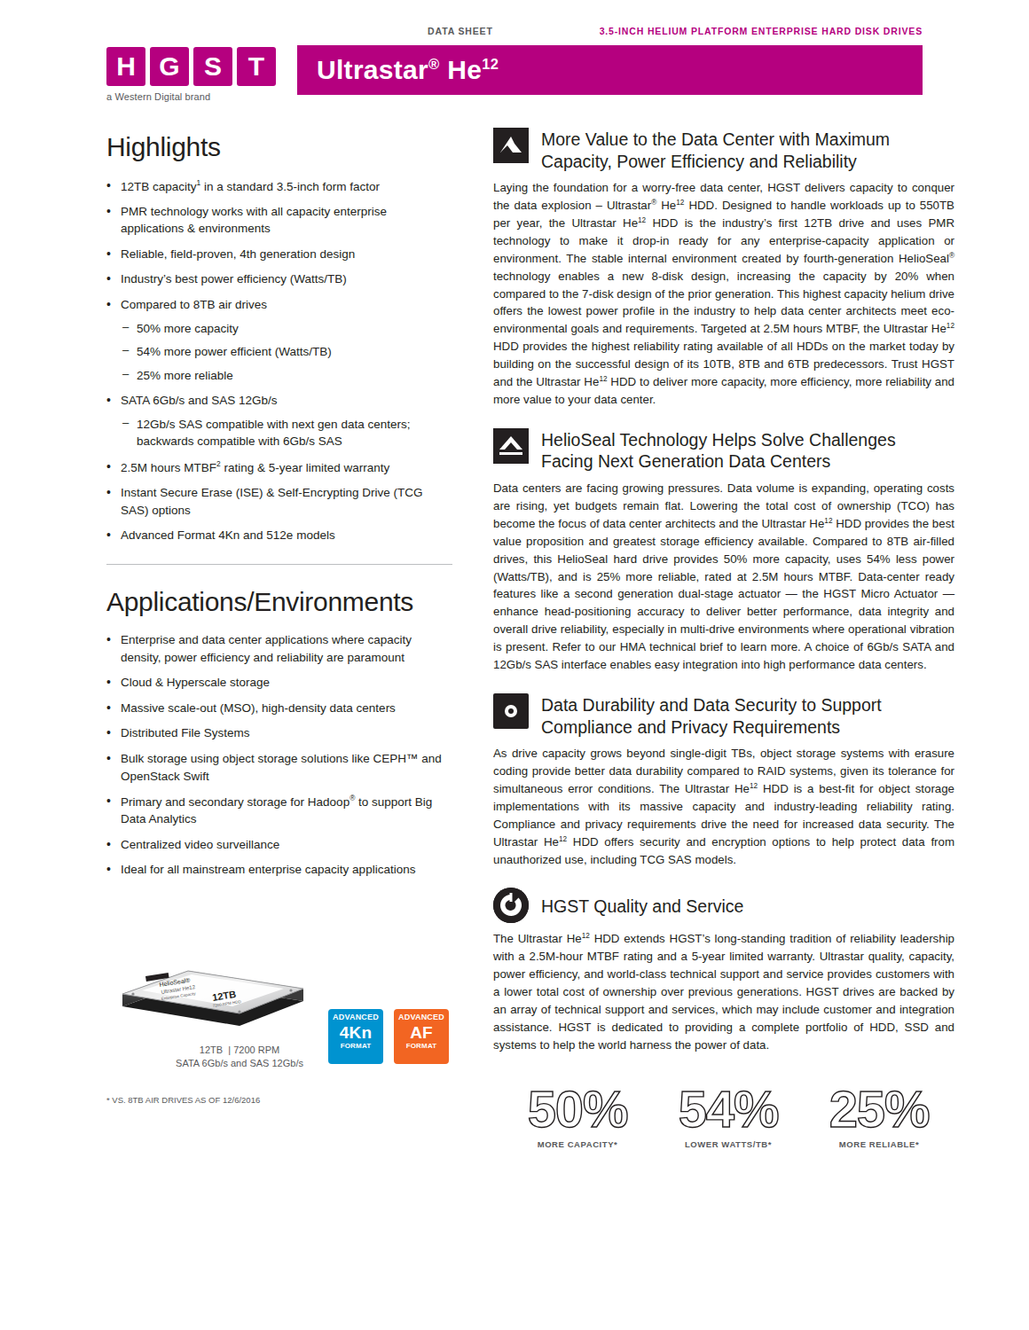DATA SHEET
3.5-INCH HELIUM PLATFORM ENTERPRISE HARD DISK DRIVES
HGST
a Western Digital brand
Ultrastar® He12
Highlights
12TB capacity1 in a standard 3.5-inch form factor
PMR technology works with all capacity enterprise applications & environments
Reliable, field-proven, 4th generation design
Industry’s best power efficiency (Watts/TB)
Compared to 8TB air drives
50% more capacity
54% more power efficient (Watts/TB)
25% more reliable
SATA 6Gb/s and SAS 12Gb/s
12Gb/s SAS compatible with next gen data centers; backwards compatible with 6Gb/s SAS
2.5M hours MTBF2 rating & 5-year limited warranty
Instant Secure Erase (ISE) & Self-Encrypting Drive (TCG SAS) options
Advanced Format 4Kn and 512e models
Applications/Environments
Enterprise and data center applications where capacity density, power efficiency and reliability are paramount
Cloud & Hyperscale storage
Massive scale-out (MSO), high-density data centers
Distributed File Systems
Bulk storage using object storage solutions like CEPH™ and OpenStack Swift
Primary and secondary storage for Hadoop® to support Big Data Analytics
Centralized video surveillance
Ideal for all mainstream enterprise capacity applications
HelioSeal® Ultrastar He12 Enterprise Capacity 12TB 7200 RPM HDD
ADVANCED 4Kn FORMAT
ADVANCED AF FORMAT
12TB | 7200 RPM
SATA 6Gb/s and SAS 12Gb/s
* VS. 8TB AIR DRIVES AS OF 12/6/2016
More Value to the Data Center with Maximum
Capacity, Power Efficiency and Reliability
Laying the foundation for a worry-free data center, HGST delivers capacity to conquer the data explosion – Ultrastar® He12 HDD. Designed to handle workloads up to 550TB per year, the Ultrastar He12 HDD is the industry’s first 12TB drive and uses PMR technology to make it drop-in ready for any enterprise-capacity application or environment. The stable internal environment created by fourth-generation HelioSeal® technology enables a new 8-disk design, increasing the capacity by 20% when compared to the 7-disk design of the prior generation. This highest capacity helium drive offers the lowest power profile in the industry to help data center architects meet eco-environmental goals and requirements. Targeted at 2.5M hours MTBF, the Ultrastar He12 HDD provides the highest reliability rating available of all HDDs on the market today by building on the successful design of its 10TB, 8TB and 6TB predecessors. Trust HGST and the Ultrastar He12 HDD to deliver more capacity, more efficiency, more reliability and more value to your data center.
HelioSeal Technology Helps Solve Challenges
Facing Next Generation Data Centers
Data centers are facing growing pressures. Data volume is expanding, operating costs are rising, yet budgets remain flat. Lowering the total cost of ownership (TCO) has become the focus of data center architects and the Ultrastar He12 HDD provides the best value proposition and greatest storage efficiency available. Compared to 8TB air-filled drives, this HelioSeal hard drive provides 50% more capacity, uses 54% less power (Watts/TB), and is 25% more reliable, rated at 2.5M hours MTBF. Data-center ready features like a second generation dual-stage actuator — the HGST Micro Actuator — enhance head-positioning accuracy to deliver better performance, data integrity and overall drive reliability, especially in multi-drive environments where operational vibration is present. Refer to our HMA technical brief to learn more. A choice of 6Gb/s SATA and 12Gb/s SAS interface enables easy integration into high performance data centers.
Data Durability and Data Security to Support
Compliance and Privacy Requirements
As drive capacity grows beyond single-digit TBs, object storage systems with erasure coding provide better data durability compared to RAID systems, given its tolerance for simultaneous error conditions. The Ultrastar He12 HDD is a best-fit for object storage implementations with its massive capacity and industry-leading reliability rating. Compliance and privacy requirements drive the need for increased data security. The Ultrastar He12 HDD offers security and encryption options to help protect data from unauthorized use, including TCG SAS models.
HGST Quality and Service
The Ultrastar He12 HDD extends HGST’s long-standing tradition of reliability leadership with a 2.5M-hour MTBF rating and a 5-year limited warranty. Ultrastar quality, capacity, power efficiency, and world-class technical support and service provides customers with a lower total cost of ownership over previous generations. HGST drives are backed by an array of technical support and services, which may include customer and integration assistance. HGST is dedicated to providing a complete portfolio of HDD, SSD and systems to help the world harness the power of data.
50%
MORE CAPACITY*
54%
LOWER WATTS/TB*
25%
MORE RELIABLE*